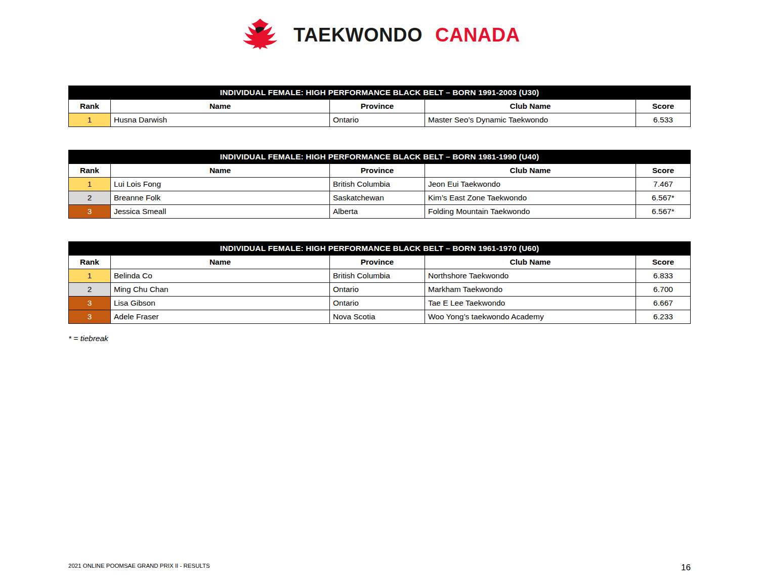TAEKWONDO CANADA
INDIVIDUAL FEMALE: HIGH PERFORMANCE BLACK BELT – BORN 1991-2003 (U30)
| Rank | Name | Province | Club Name | Score |
| --- | --- | --- | --- | --- |
| 1 | Husna Darwish | Ontario | Master Seo’s Dynamic Taekwondo | 6.533 |
INDIVIDUAL FEMALE: HIGH PERFORMANCE BLACK BELT – BORN 1981-1990 (U40)
| Rank | Name | Province | Club Name | Score |
| --- | --- | --- | --- | --- |
| 1 | Lui Lois Fong | British Columbia | Jeon Eui Taekwondo | 7.467 |
| 2 | Breanne Folk | Saskatchewan | Kim’s East Zone Taekwondo | 6.567* |
| 3 | Jessica Smeall | Alberta | Folding Mountain Taekwondo | 6.567* |
INDIVIDUAL FEMALE: HIGH PERFORMANCE BLACK BELT – BORN 1961-1970 (U60)
| Rank | Name | Province | Club Name | Score |
| --- | --- | --- | --- | --- |
| 1 | Belinda Co | British Columbia | Northshore Taekwondo | 6.833 |
| 2 | Ming Chu Chan | Ontario | Markham Taekwondo | 6.700 |
| 3 | Lisa Gibson | Ontario | Tae E Lee Taekwondo | 6.667 |
| 3 | Adele Fraser | Nova Scotia | Woo Yong’s taekwondo Academy | 6.233 |
* = tiebreak
2021 ONLINE POOMSAE GRAND PRIX II - RESULTS
16